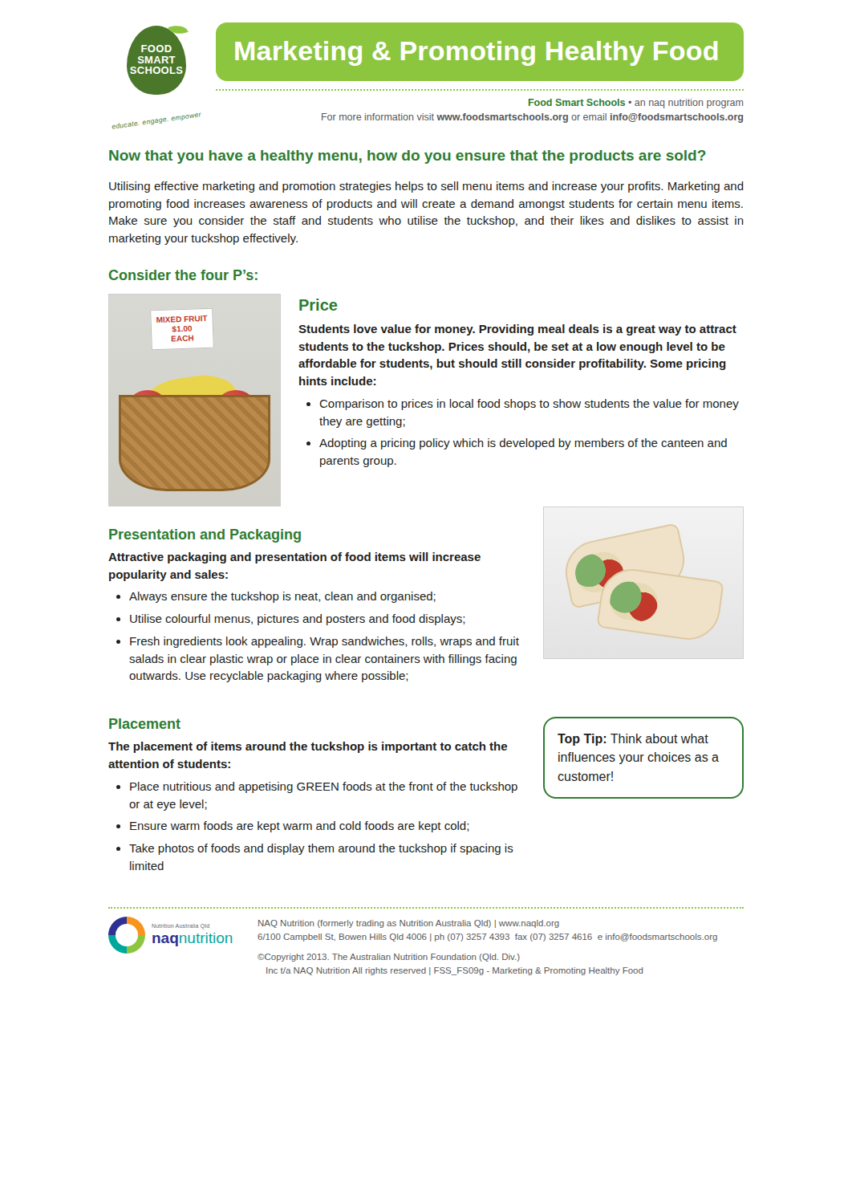FOOD SMART SCHOOLS
educate. engage. empower
Marketing & Promoting Healthy Food
Food Smart Schools • an naq nutrition program
For more information visit www.foodsmartschools.org or email info@foodsmartschools.org
Now that you have a healthy menu, how do you ensure that the products are sold?
Utilising effective marketing and promotion strategies helps to sell menu items and increase your profits. Marketing and promoting food increases awareness of products and will create a demand amongst students for certain menu items. Make sure you consider the staff and students who utilise the tuckshop, and their likes and dislikes to assist in marketing your tuckshop effectively.
Consider the four P’s:
MIXED FRUIT
$1.00
EACH
Price
Students love value for money. Providing meal deals is a great way to attract students to the tuckshop. Prices should, be set at a low enough level to be affordable for students, but should still consider profitability. Some pricing hints include:
Comparison to prices in local food shops to show students the value for money they are getting;
Adopting a pricing policy which is developed by members of the canteen and parents group.
Presentation and Packaging
Attractive packaging and presentation of food items will increase popularity and sales:
Always ensure the tuckshop is neat, clean and organised;
Utilise colourful menus, pictures and posters and food displays;
Fresh ingredients look appealing. Wrap sandwiches, rolls, wraps and fruit salads in clear plastic wrap or place in clear containers with fillings facing outwards. Use recyclable packaging where possible;
Placement
The placement of items around the tuckshop is important to catch the attention of students:
Place nutritious and appetising GREEN foods at the front of the tuckshop or at eye level;
Ensure warm foods are kept warm and cold foods are kept cold;
Take photos of foods and display them around the tuckshop if spacing is limited
Top Tip: Think about what influences your choices as a customer!
Nutrition Australia Qld naq nutrition
NAQ Nutrition (formerly trading as Nutrition Australia Qld) | www.naqld.org
6/100 Campbell St, Bowen Hills Qld 4006 | ph (07) 3257 4393 fax (07) 3257 4616 e info@foodsmartschools.org ©Copyright 2013. The Australian Nutrition Foundation (Qld. Div.) Inc t/a NAQ Nutrition All rights reserved | FSS_FS09g - Marketing & Promoting Healthy Food